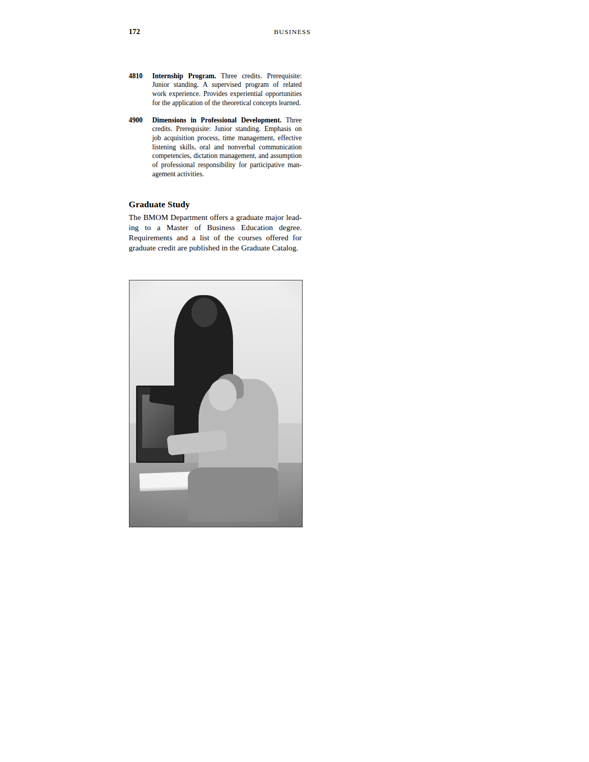172 Business
4810
Internship Program. Three credits. Prerequisite: Junior standing. A supervised program of related work experience. Provides experiential opportunities for the application of the theoretical concepts learned.
4900
Dimensions in Professional Development. Three credits. Prerequisite: Junior standing. Emphasis on job acquisition process, time management, effective listening skills, oral and nonverbal communication competencies, dictation management, and assumption of professional responsibility for participative management activities.
Graduate Study
The BMOM Department offers a graduate major leading to a Master of Business Education degree. Requirements and a list of the courses offered for graduate credit are published in the Graduate Catalog.